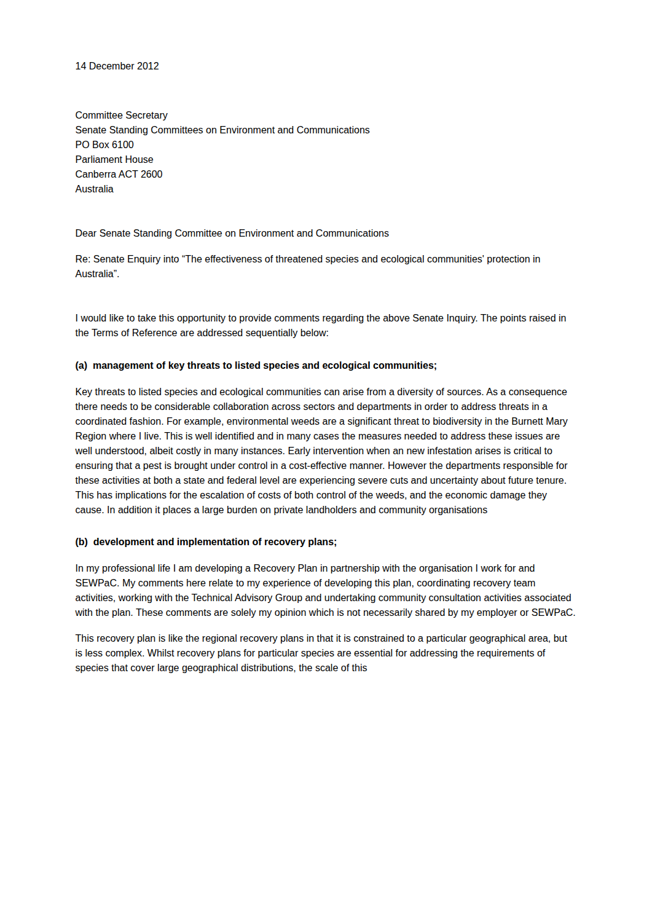14 December 2012
Committee Secretary
Senate Standing Committees on Environment and Communications
PO Box 6100
Parliament House
Canberra ACT 2600
Australia
Dear Senate Standing Committee on Environment and Communications
Re: Senate Enquiry into “The effectiveness of threatened species and ecological communities' protection in Australia”.
I would like to take this opportunity to provide comments regarding the above Senate Inquiry. The points raised in the Terms of Reference are addressed sequentially below:
(a) management of key threats to listed species and ecological communities;
Key threats to listed species and ecological communities can arise from a diversity of sources. As a consequence there needs to be considerable collaboration across sectors and departments in order to address threats in a coordinated fashion. For example, environmental weeds are a significant threat to biodiversity in the Burnett Mary Region where I live. This is well identified and in many cases the measures needed to address these issues are well understood, albeit costly in many instances. Early intervention when an new infestation arises is critical to ensuring that a pest is brought under control in a cost-effective manner. However the departments responsible for these activities at both a state and federal level are experiencing severe cuts and uncertainty about future tenure. This has implications for the escalation of costs of both control of the weeds, and the economic damage they cause. In addition it places a large burden on private landholders and community organisations
(b) development and implementation of recovery plans;
In my professional life I am developing a Recovery Plan in partnership with the organisation I work for and SEWPaC. My comments here relate to my experience of developing this plan, coordinating recovery team activities, working with the Technical Advisory Group and undertaking community consultation activities associated with the plan. These comments are solely my opinion which is not necessarily shared by my employer or SEWPaC.
This recovery plan is like the regional recovery plans in that it is constrained to a particular geographical area, but is less complex. Whilst recovery plans for particular species are essential for addressing the requirements of species that cover large geographical distributions, the scale of this